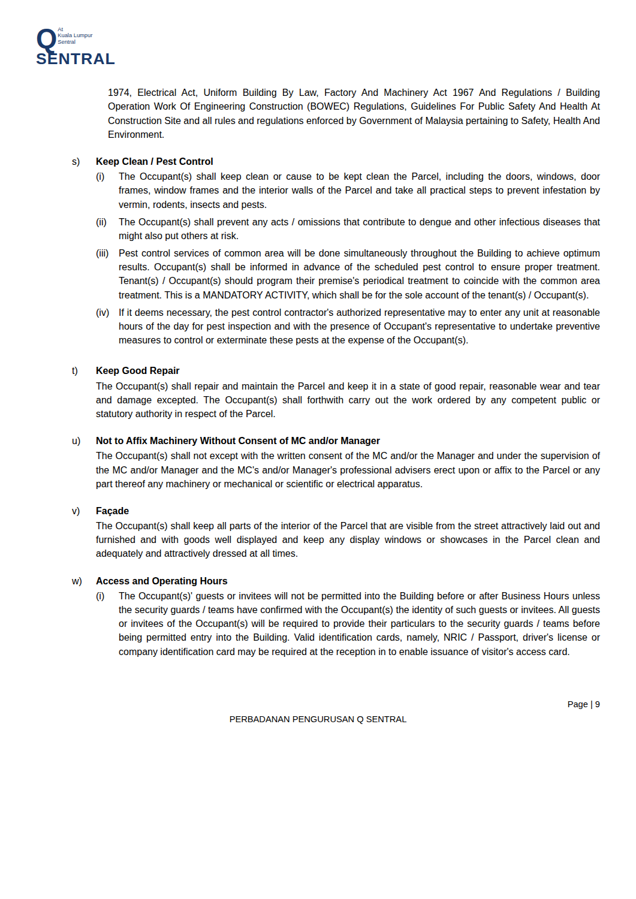QAt
Kuala Lumpur
Sentral SENTRAL
1974, Electrical Act, Uniform Building By Law, Factory And Machinery Act 1967 And Regulations / Building Operation Work Of Engineering Construction (BOWEC) Regulations, Guidelines For Public Safety And Health At Construction Site and all rules and regulations enforced by Government of Malaysia pertaining to Safety, Health And Environment.
s)
Keep Clean / Pest Control
(i) The Occupant(s) shall keep clean or cause to be kept clean the Parcel, including the doors, windows, door frames, window frames and the interior walls of the Parcel and take all practical steps to prevent infestation by vermin, rodents, insects and pests.
(ii) The Occupant(s) shall prevent any acts / omissions that contribute to dengue and other infectious diseases that might also put others at risk.
(iii) Pest control services of common area will be done simultaneously throughout the Building to achieve optimum results. Occupant(s) shall be informed in advance of the scheduled pest control to ensure proper treatment. Tenant(s) / Occupant(s) should program their premise's periodical treatment to coincide with the common area treatment. This is a MANDATORY ACTIVITY, which shall be for the sole account of the tenant(s) / Occupant(s).
(iv) If it deems necessary, the pest control contractor's authorized representative may to enter any unit at reasonable hours of the day for pest inspection and with the presence of Occupant's representative to undertake preventive measures to control or exterminate these pests at the expense of the Occupant(s).
t)
Keep Good Repair
The Occupant(s) shall repair and maintain the Parcel and keep it in a state of good repair, reasonable wear and tear and damage excepted. The Occupant(s) shall forthwith carry out the work ordered by any competent public or statutory authority in respect of the Parcel.
u)
Not to Affix Machinery Without Consent of MC and/or Manager
The Occupant(s) shall not except with the written consent of the MC and/or the Manager and under the supervision of the MC and/or Manager and the MC's and/or Manager's professional advisers erect upon or affix to the Parcel or any part thereof any machinery or mechanical or scientific or electrical apparatus.
v)
Façade
The Occupant(s) shall keep all parts of the interior of the Parcel that are visible from the street attractively laid out and furnished and with goods well displayed and keep any display windows or showcases in the Parcel clean and adequately and attractively dressed at all times.
w)
Access and Operating Hours
(i) The Occupant(s)' guests or invitees will not be permitted into the Building before or after Business Hours unless the security guards / teams have confirmed with the Occupant(s) the identity of such guests or invitees. All guests or invitees of the Occupant(s) will be required to provide their particulars to the security guards / teams before being permitted entry into the Building. Valid identification cards, namely, NRIC / Passport, driver's license or company identification card may be required at the reception in to enable issuance of visitor's access card.
Page | 9
PERBADANAN PENGURUSAN Q SENTRAL